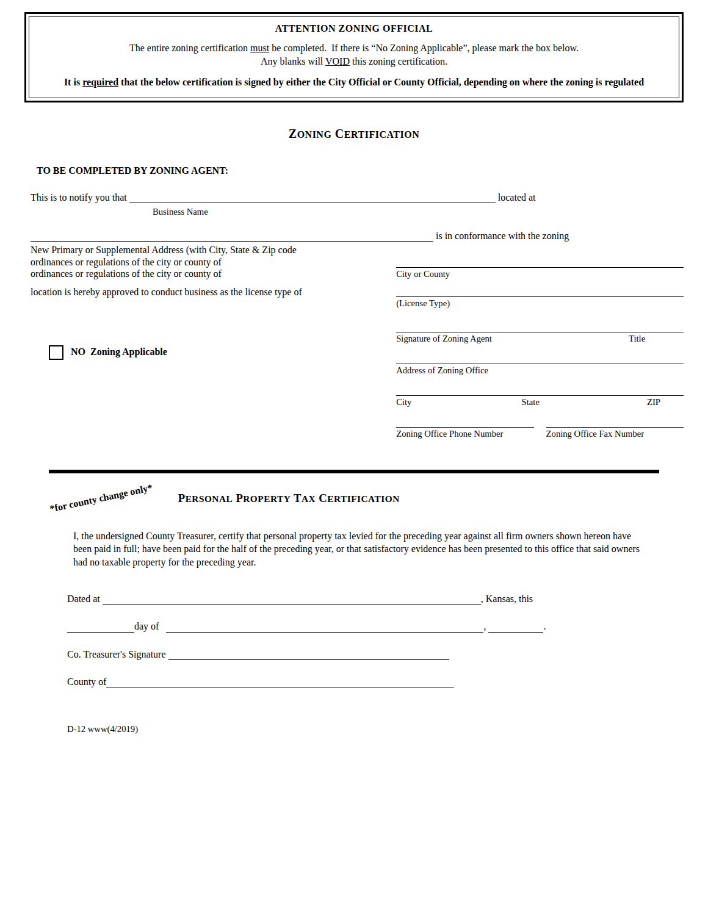ATTENTION ZONING OFFICIAL
The entire zoning certification must be completed. If there is “No Zoning Applicable”, please mark the box below.
Any blanks will VOID this zoning certification.
It is required that the below certification is signed by either the City Official or County Official, depending on where the zoning is regulated
ZONING CERTIFICATION
TO BE COMPLETED BY ZONING AGENT:
This is to notify you that located at
Business Name
is in conformance with the zoning
New Primary or Supplemental Address (with City, State & Zip code
ordinances or regulations of the city or county of
spacer
ordinances or regulations of the city or county of
location is hereby approved to conduct business as the license type of
City or County
(License Type)
NO Zoning Applicable
Signature of Zoning Agent Title
Address of Zoning Office
City State ZIP
Zoning Office Phone Number
Zoning Office Fax Number
*for county change only*
PERSONAL PROPERTY TAX CERTIFICATION
I, the undersigned County Treasurer, certify that personal property tax levied for the preceding year against all firm owners shown hereon have been paid in full; have been paid for the half of the preceding year, or that satisfactory evidence has been presented to this office that said owners had no taxable property for the preceding year.
Dated at , Kansas, this
day of , .
Co. Treasurer's Signature
County of
D-12 www(4/2019)